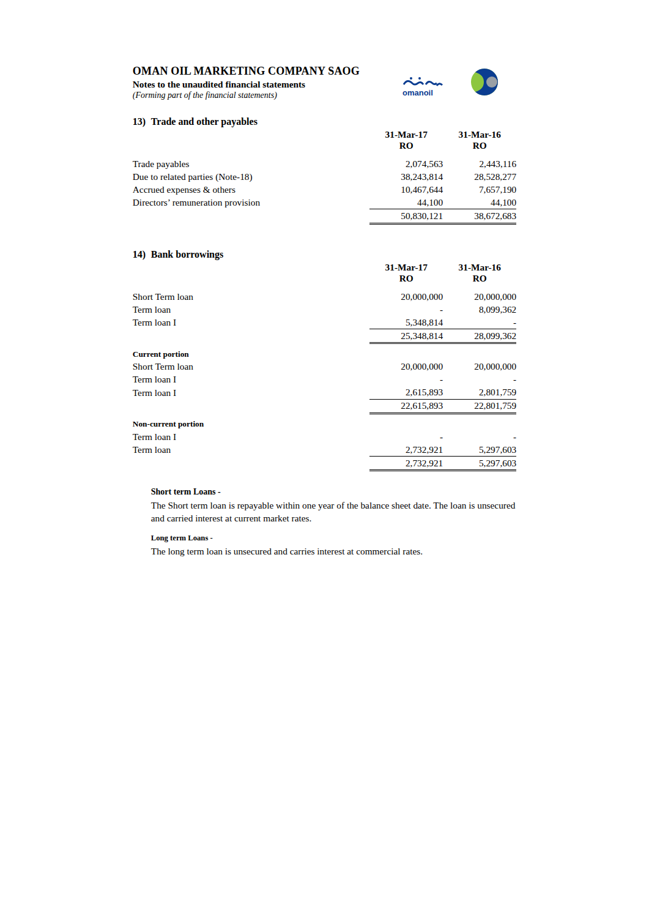OMAN OIL MARKETING COMPANY SAOG
Notes to the unaudited financial statements
(Forming part of the financial statements)
omanoil
13) Trade and other payables
| | | 31-Mar-17 | 31-Mar-16 |
| | | RO | RO |
| Trade payables | | 2,074,563 | 2,443,116 |
| Due to related parties (Note-18) | | 38,243,814 | 28,528,277 |
| Accrued expenses & others | | 10,467,644 | 7,657,190 |
| Directors’ remuneration provision | | 44,100 | 44,100 |
| | | 50,830,121 | 38,672,683 |
14) Bank borrowings
| | | 31-Mar-17 | 31-Mar-16 |
| | | RO | RO |
| Short Term loan | | 20,000,000 | 20,000,000 |
| Term loan | | - | 8,099,362 |
| Term loan I | | 5,348,814 | - |
| | | 25,348,814 | 28,099,362 |
| Current portion | | | |
| Short Term loan | | 20,000,000 | 20,000,000 |
| Term loan I | | - | - |
| Term loan I | | 2,615,893 | 2,801,759 |
| | | 22,615,893 | 22,801,759 |
| Non-current portion | | | |
| Term loan I | | - | - |
| Term loan | | 2,732,921 | 5,297,603 |
| | | 2,732,921 | 5,297,603 |
Short term Loans -
The Short term loan is repayable within one year of the balance sheet date. The loan is unsecured and carried interest at current market rates.
Long term Loans -
The long term loan is unsecured and carries interest at commercial rates.